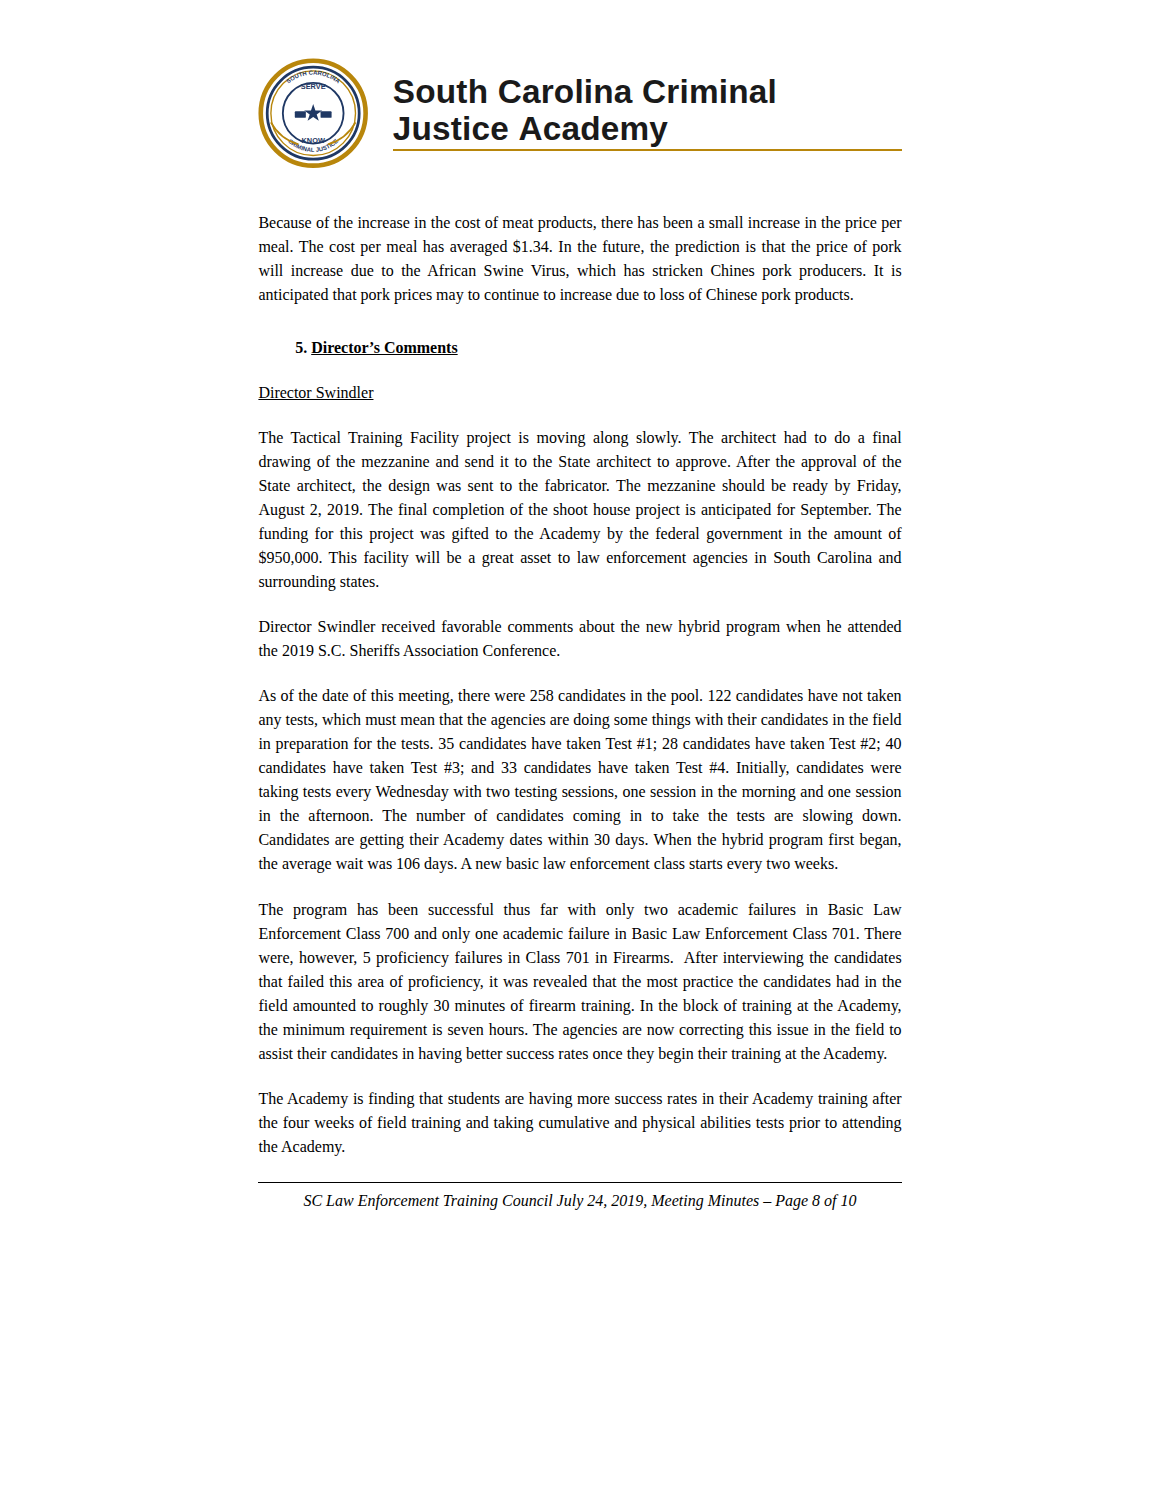SERVE KNOW SOUTH CAROLINA CRIMINAL JUSTICE
South Carolina Criminal Justice Academy
Because of the increase in the cost of meat products, there has been a small increase in the price per meal. The cost per meal has averaged $1.34. In the future, the prediction is that the price of pork will increase due to the African Swine Virus, which has stricken Chines pork producers. It is anticipated that pork prices may to continue to increase due to loss of Chinese pork products.
Director’s Comments
Director Swindler
The Tactical Training Facility project is moving along slowly. The architect had to do a final drawing of the mezzanine and send it to the State architect to approve. After the approval of the State architect, the design was sent to the fabricator. The mezzanine should be ready by Friday, August 2, 2019. The final completion of the shoot house project is anticipated for September. The funding for this project was gifted to the Academy by the federal government in the amount of $950,000. This facility will be a great asset to law enforcement agencies in South Carolina and surrounding states.
Director Swindler received favorable comments about the new hybrid program when he attended the 2019 S.C. Sheriffs Association Conference.
As of the date of this meeting, there were 258 candidates in the pool. 122 candidates have not taken any tests, which must mean that the agencies are doing some things with their candidates in the field in preparation for the tests. 35 candidates have taken Test #1; 28 candidates have taken Test #2; 40 candidates have taken Test #3; and 33 candidates have taken Test #4. Initially, candidates were taking tests every Wednesday with two testing sessions, one session in the morning and one session in the afternoon. The number of candidates coming in to take the tests are slowing down. Candidates are getting their Academy dates within 30 days. When the hybrid program first began, the average wait was 106 days. A new basic law enforcement class starts every two weeks.
The program has been successful thus far with only two academic failures in Basic Law Enforcement Class 700 and only one academic failure in Basic Law Enforcement Class 701. There were, however, 5 proficiency failures in Class 701 in Firearms. After interviewing the candidates that failed this area of proficiency, it was revealed that the most practice the candidates had in the field amounted to roughly 30 minutes of firearm training. In the block of training at the Academy, the minimum requirement is seven hours. The agencies are now correcting this issue in the field to assist their candidates in having better success rates once they begin their training at the Academy.
The Academy is finding that students are having more success rates in their Academy training after the four weeks of field training and taking cumulative and physical abilities tests prior to attending the Academy.
SC Law Enforcement Training Council July 24, 2019, Meeting Minutes – Page 8 of 10